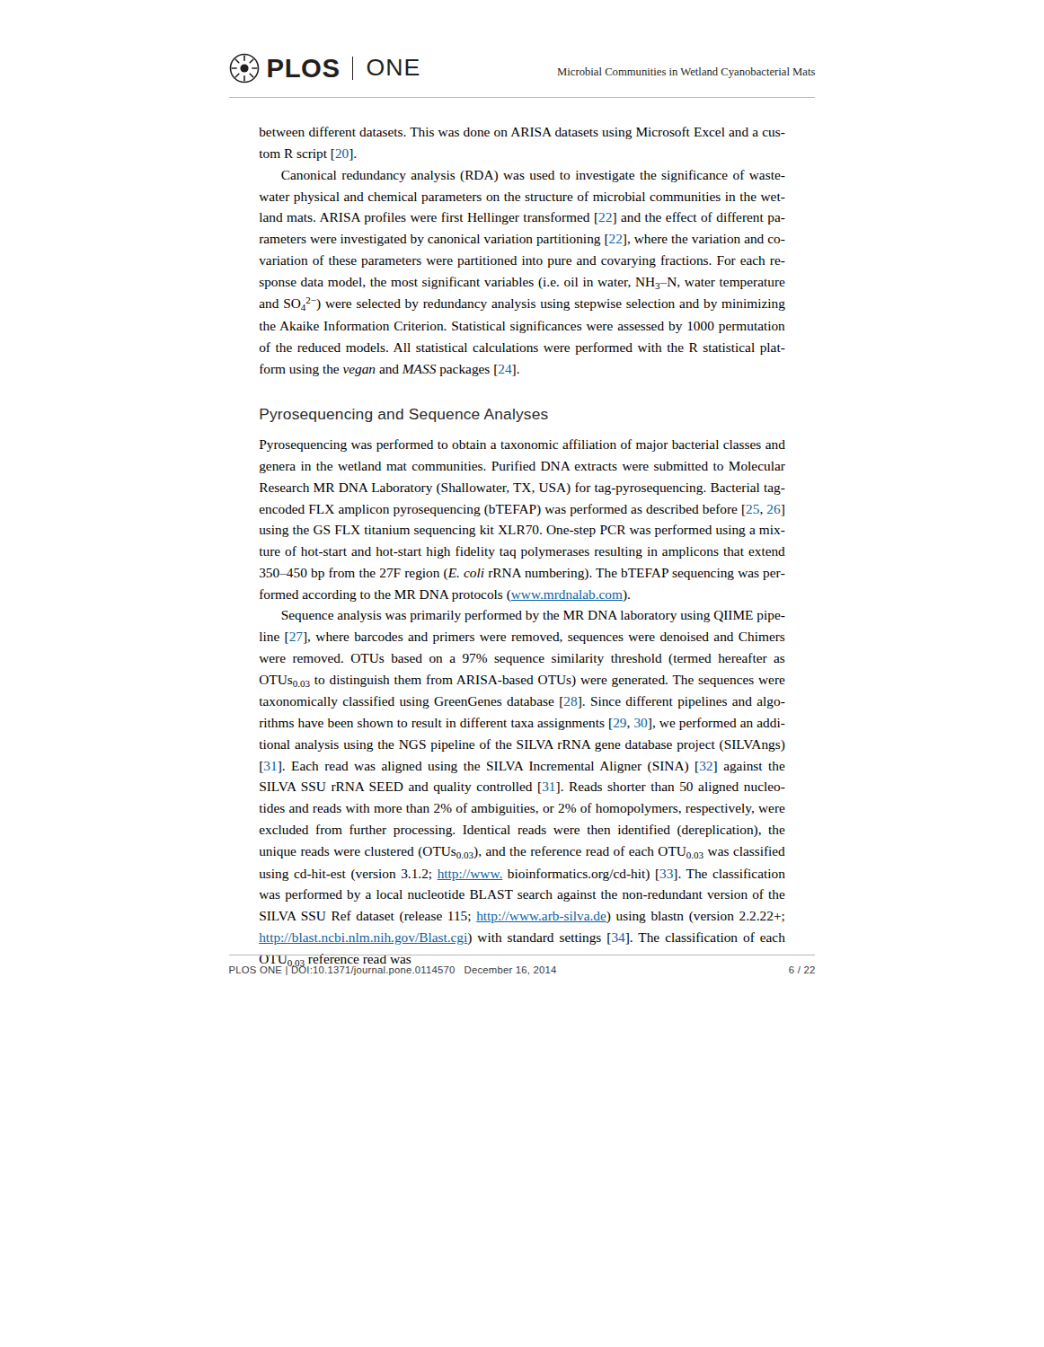PLOS ONE
Microbial Communities in Wetland Cyanobacterial Mats
between different datasets. This was done on ARISA datasets using Microsoft Excel and a custom R script [20].
Canonical redundancy analysis (RDA) was used to investigate the significance of wastewater physical and chemical parameters on the structure of microbial communities in the wetland mats. ARISA profiles were first Hellinger transformed [22] and the effect of different parameters were investigated by canonical variation partitioning [22], where the variation and covariation of these parameters were partitioned into pure and covarying fractions. For each response data model, the most significant variables (i.e. oil in water, NH3–N, water temperature and SO42−) were selected by redundancy analysis using stepwise selection and by minimizing the Akaike Information Criterion. Statistical significances were assessed by 1000 permutation of the reduced models. All statistical calculations were performed with the R statistical platform using the vegan and MASS packages [24].
Pyrosequencing and Sequence Analyses
Pyrosequencing was performed to obtain a taxonomic affiliation of major bacterial classes and genera in the wetland mat communities. Purified DNA extracts were submitted to Molecular Research MR DNA Laboratory (Shallowater, TX, USA) for tag-pyrosequencing. Bacterial tag-encoded FLX amplicon pyrosequencing (bTEFAP) was performed as described before [25, 26] using the GS FLX titanium sequencing kit XLR70. One-step PCR was performed using a mixture of hot-start and hot-start high fidelity taq polymerases resulting in amplicons that extend 350–450 bp from the 27F region (E. coli rRNA numbering). The bTEFAP sequencing was performed according to the MR DNA protocols (www.mrdnalab.com).
Sequence analysis was primarily performed by the MR DNA laboratory using QIIME pipeline [27], where barcodes and primers were removed, sequences were denoised and Chimers were removed. OTUs based on a 97% sequence similarity threshold (termed hereafter as OTUs0.03 to distinguish them from ARISA-based OTUs) were generated. The sequences were taxonomically classified using GreenGenes database [28]. Since different pipelines and algorithms have been shown to result in different taxa assignments [29, 30], we performed an additional analysis using the NGS pipeline of the SILVA rRNA gene database project (SILVAngs) [31]. Each read was aligned using the SILVA Incremental Aligner (SINA) [32] against the SILVA SSU rRNA SEED and quality controlled [31]. Reads shorter than 50 aligned nucleotides and reads with more than 2% of ambiguities, or 2% of homopolymers, respectively, were excluded from further processing. Identical reads were then identified (dereplication), the unique reads were clustered (OTUs0.03), and the reference read of each OTU0.03 was classified using cd-hit-est (version 3.1.2; http://www. bioinformatics.org/cd-hit) [33]. The classification was performed by a local nucleotide BLAST search against the non-redundant version of the SILVA SSU Ref dataset (release 115; http://www.arb-silva.de) using blastn (version 2.2.22+; http://blast.ncbi.nlm.nih.gov/Blast.cgi) with standard settings [34]. The classification of each OTU0.03 reference read was
PLOS ONE | DOI:10.1371/journal.pone.0114570 December 16, 2014
6 / 22